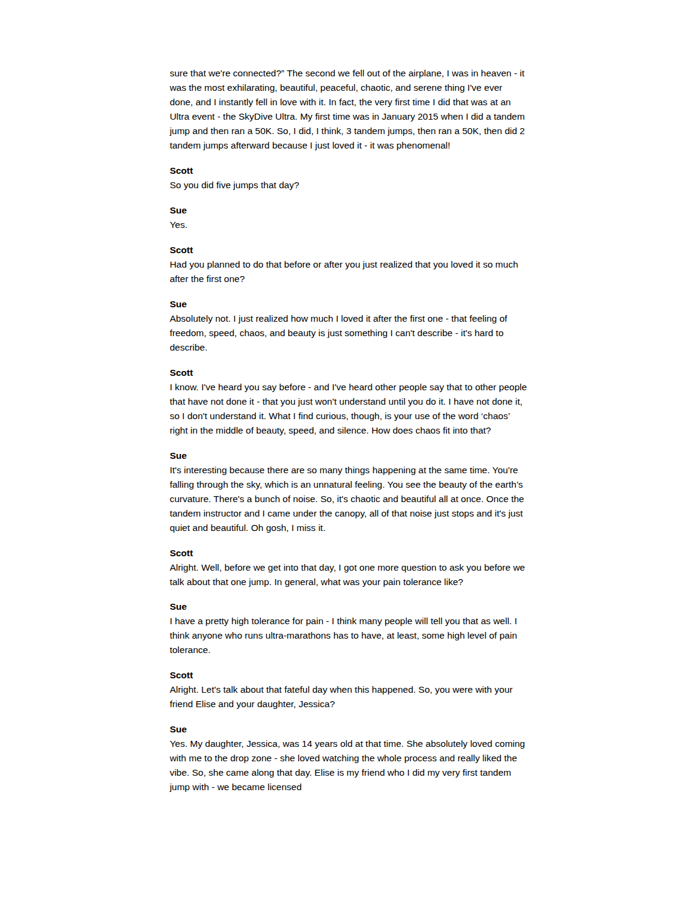sure that we're connected?” The second we fell out of the airplane, I was in heaven - it was the most exhilarating, beautiful, peaceful, chaotic, and serene thing I've ever done, and I instantly fell in love with it. In fact, the very first time I did that was at an Ultra event - the SkyDive Ultra. My first time was in January 2015 when I did a tandem jump and then ran a 50K. So, I did, I think, 3 tandem jumps, then ran a 50K, then did 2 tandem jumps afterward because I just loved it - it was phenomenal!
Scott
So you did five jumps that day?
Sue
Yes.
Scott
Had you planned to do that before or after you just realized that you loved it so much after the first one?
Sue
Absolutely not. I just realized how much I loved it after the first one - that feeling of freedom, speed, chaos, and beauty is just something I can't describe - it's hard to describe.
Scott
I know. I've heard you say before - and I've heard other people say that to other people that have not done it - that you just won't understand until you do it. I have not done it, so I don't understand it. What I find curious, though, is your use of the word ‘chaos’ right in the middle of beauty, speed, and silence. How does chaos fit into that?
Sue
It's interesting because there are so many things happening at the same time. You're falling through the sky, which is an unnatural feeling. You see the beauty of the earth’s curvature. There's a bunch of noise. So, it's chaotic and beautiful all at once. Once the tandem instructor and I came under the canopy, all of that noise just stops and it's just quiet and beautiful. Oh gosh, I miss it.
Scott
Alright. Well, before we get into that day, I got one more question to ask you before we talk about that one jump. In general, what was your pain tolerance like?
Sue
I have a pretty high tolerance for pain - I think many people will tell you that as well. I think anyone who runs ultra-marathons has to have, at least, some high level of pain tolerance.
Scott
Alright. Let's talk about that fateful day when this happened. So, you were with your friend Elise and your daughter, Jessica?
Sue
Yes. My daughter, Jessica, was 14 years old at that time. She absolutely loved coming with me to the drop zone - she loved watching the whole process and really liked the vibe. So, she came along that day. Elise is my friend who I did my very first tandem jump with - we became licensed